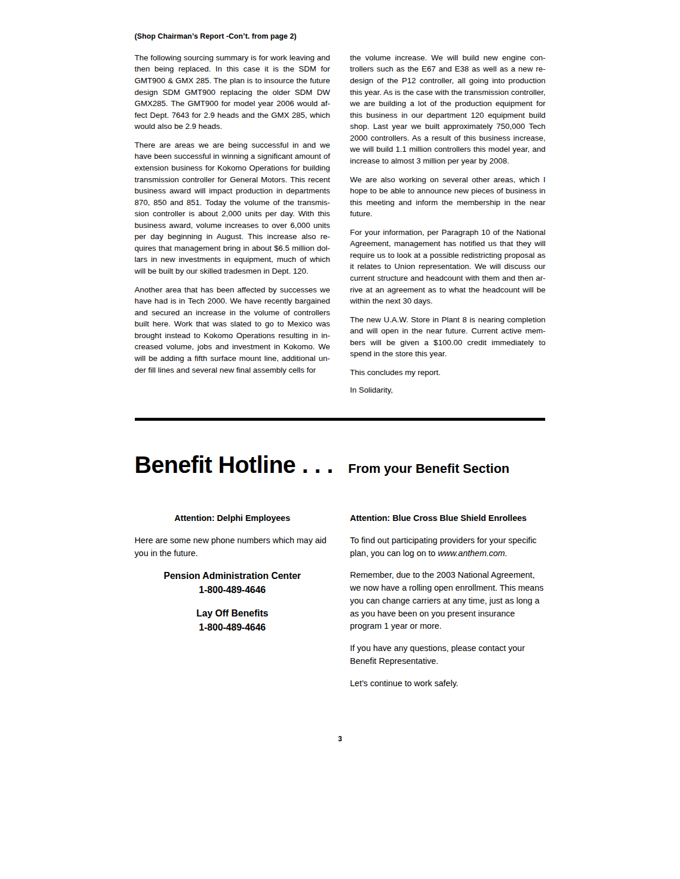(Shop Chairman’s Report -Con’t. from page 2)
The following sourcing summary is for work leaving and then being replaced. In this case it is the SDM for GMT900 & GMX 285. The plan is to insource the future design SDM GMT900 replacing the older SDM DW GMX285. The GMT900 for model year 2006 would affect Dept. 7643 for 2.9 heads and the GMX 285, which would also be 2.9 heads.
There are areas we are being successful in and we have been successful in winning a significant amount of extension business for Kokomo Operations for building transmission controller for General Motors. This recent business award will impact production in departments 870, 850 and 851. Today the volume of the transmission controller is about 2,000 units per day. With this business award, volume increases to over 6,000 units per day beginning in August. This increase also requires that management bring in about $6.5 million dollars in new investments in equipment, much of which will be built by our skilled tradesmen in Dept. 120.
Another area that has been affected by successes we have had is in Tech 2000. We have recently bargained and secured an increase in the volume of controllers built here. Work that was slated to go to Mexico was brought instead to Kokomo Operations resulting in increased volume, jobs and investment in Kokomo. We will be adding a fifth surface mount line, additional under fill lines and several new final assembly cells for
the volume increase. We will build new engine controllers such as the E67 and E38 as well as a new redesign of the P12 controller, all going into production this year. As is the case with the transmission controller, we are building a lot of the production equipment for this business in our department 120 equipment build shop. Last year we built approximately 750,000 Tech 2000 controllers. As a result of this business increase, we will build 1.1 million controllers this model year, and increase to almost 3 million per year by 2008.
We are also working on several other areas, which I hope to be able to announce new pieces of business in this meeting and inform the membership in the near future.
For your information, per Paragraph 10 of the National Agreement, management has notified us that they will require us to look at a possible redistricting proposal as it relates to Union representation. We will discuss our current structure and headcount with them and then arrive at an agreement as to what the headcount will be within the next 30 days.
The new U.A.W. Store in Plant 8 is nearing completion and will open in the near future. Current active members will be given a $100.00 credit immediately to spend in the store this year.
This concludes my report.
In Solidarity,
Benefit Hotline . . .
From your Benefit Section
Attention: Delphi Employees
Here are some new phone numbers which may aid you in the future.
Pension Administration Center
1-800-489-4646
Lay Off Benefits
1-800-489-4646
Attention: Blue Cross Blue Shield Enrollees
To find out participating providers for your specific plan, you can log on to www.anthem.com.
Remember, due to the 2003 National Agreement, we now have a rolling open enrollment. This means you can change carriers at any time, just as long a as you have been on you present insurance program 1 year or more.
If you have any questions, please contact your Benefit Representative.
Let’s continue to work safely.
3